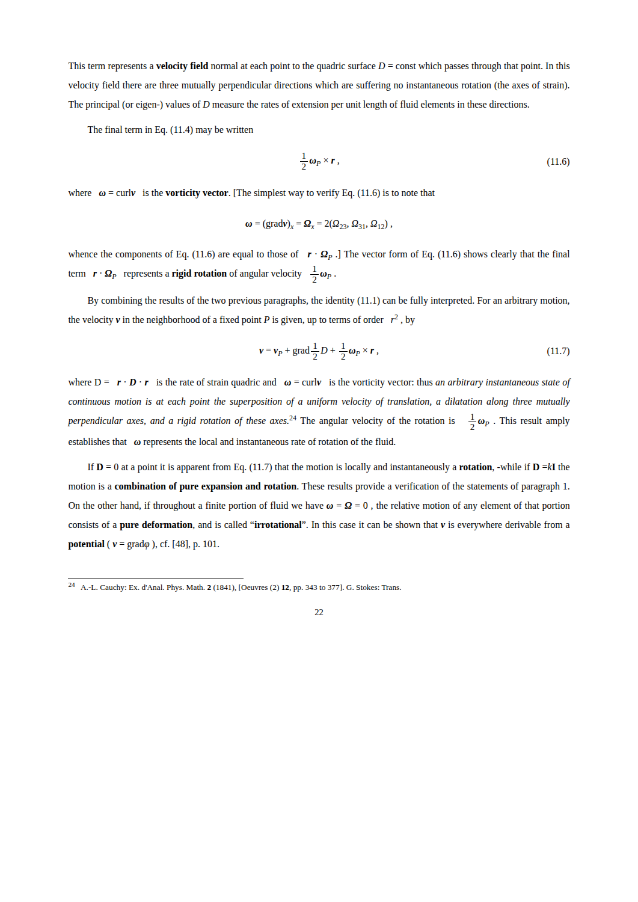This term represents a velocity field normal at each point to the quadric surface D = const which passes through that point. In this velocity field there are three mutually perpendicular directions which are suffering no instantaneous rotation (the axes of strain). The principal (or eigen-) values of D measure the rates of extension per unit length of fluid elements in these directions.
The final term in Eq. (11.4) may be written
12 ωP × r , (11.6)
where ω = curlv is the vorticity vector. [The simplest way to verify Eq. (11.6) is to note that
ω = (gradv)x = Ωx = 2(Ω23, Ω31, Ω12) ,
whence the components of Eq. (11.6) are equal to those of r · ΩP .] The vector form of Eq. (11.6) shows clearly that the final term r · ΩP represents a rigid rotation of angular velocity 12 ωP .
By combining the results of the two previous paragraphs, the identity (11.1) can be fully interpreted. For an arbitrary motion, the velocity v in the neighborhood of a fixed point P is given, up to terms of order r2 , by
v = vP + grad12 D + 12 ωP × r , (11.7)
where D = r · D · r is the rate of strain quadric and ω = curlv is the vorticity vector: thus an arbitrary instantaneous state of continuous motion is at each point the superposition of a uniform velocity of translation, a dilatation along three mutually perpendicular axes, and a rigid rotation of these axes.24 The angular velocity of the rotation is 12 ωP . This result amply establishes that ω represents the local and instantaneous rate of rotation of the fluid.
If D = 0 at a point it is apparent from Eq. (11.7) that the motion is locally and instantaneously a rotation, -while if D =kI the motion is a combination of pure expansion and rotation. These results provide a verification of the statements of paragraph 1. On the other hand, if throughout a finite portion of fluid we have ω = Ω = 0 , the relative motion of any element of that portion consists of a pure deformation, and is called “irrotational”. In this case it can be shown that v is everywhere derivable from a potential ( v = gradφ ), cf. [48], p. 101.
24 A.-L. Cauchy: Ex. d'Anal. Phys. Math. 2 (1841), [Oeuvres (2) 12, pp. 343 to 377]. G. Stokes: Trans.
22